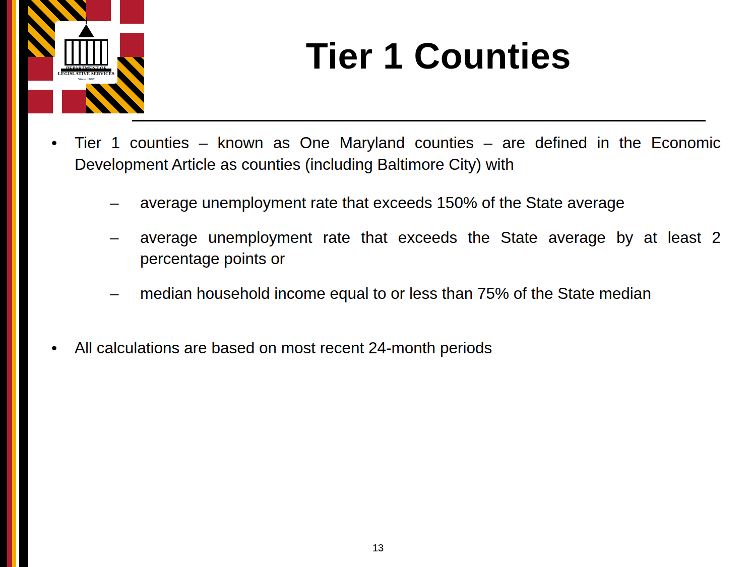DEPARTMENT OF
LEGISLATIVE SERVICES
Since 1997
Tier 1 Counties
• Tier 1 counties – known as One Maryland counties – are defined in the Economic Development Article as counties (including Baltimore City) with
– average unemployment rate that exceeds 150% of the State average
– average unemployment rate that exceeds the State average by at least 2 percentage points or
– median household income equal to or less than 75% of the State median
• All calculations are based on most recent 24-month periods
13